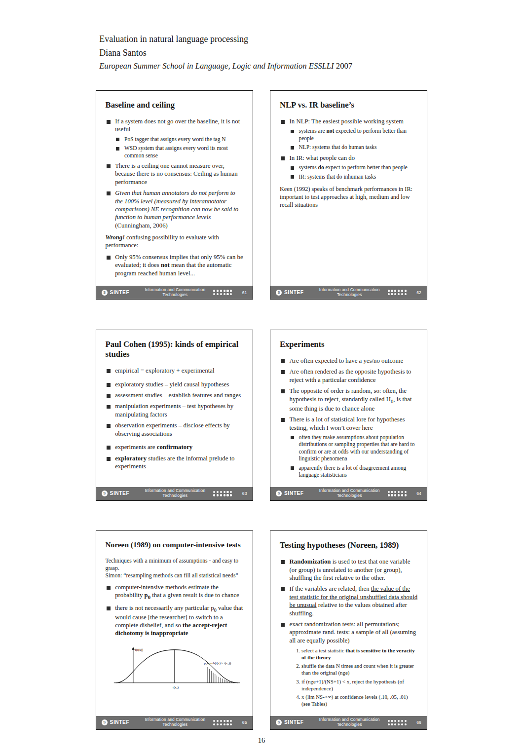Evaluation in natural language processing
Diana Santos
European Summer School in Language, Logic and Information ESSLLI 2007
Baseline and ceiling
If a system does not go over the baseline, it is not useful
PoS tagger that assigns every word the tag N
WSD system that assigns every word its most common sense
There is a ceiling one cannot measure over, because there is no consensus: Ceiling as human performance
Given that human annotators do not perform to the 100% level (measured by interannotator comparisons) NE recognition can now be said to function to human performance levels (Cunningham, 2006)
Wrong! confusing possibility to evaluate with performance:
Only 95% consensus implies that only 95% can be evaluated; it does not mean that the automatic program reached human level...
SSINTEF Information and Communication Technologies 61
NLP vs. IR baseline’s
In NLP: The easiest possible working system
systems are not expected to perform better than people
NLP: systems that do human tasks
In IR: what people can do
systems do expect to perform better than people
IR: systems that do inhuman tasks
Keen (1992) speaks of benchmark performances in IR: important to test approaches at high, medium and low recall situations
SSINTEF Information and Communication Technologies 62
Paul Cohen (1995): kinds of empirical studies
empirical = exploratory + experimental
exploratory studies – yield causal hypotheses
assessment studies – establish features and ranges
manipulation experiments – test hypotheses by manipulating factors
observation experiments – disclose effects by observing associations
experiments are confirmatory
exploratory studies are the informal prelude to experiments
SSINTEF Information and Communication Technologies 63
Experiments
Are often expected to have a yes/no outcome
Are often rendered as the opposite hypothesis to reject with a particular confidence
The opposite of order is random, so: often, the hypothesis to reject, standardly called H0, is that some thing is due to chance alone
There is a lot of statistical lore for hypotheses testing, which I won’t cover here
often they make assumptions about population distributions or sampling properties that are hard to confirm or are at odds with our understanding of linguistic phenomena
apparently there is a lot of disagreement among language statisticians
SSINTEF Information and Communication Technologies 64
Noreen (1989) on computer-intensive tests
Techniques with a minimum of assumptions - and easy to grasp.
Simon: “resampling methods can fill all statistical needs”
computer-intensive methods estimate the probability p0 that a given result is due to chance
there is not necessarily any particular p0 value that would cause [the researcher] to switch to a complete disbelief, and so the accept-reject dichotomy is inappropriate
f(t(x)) p₀=prob(t(x) ≥ t(x₀)) t(x₀)
SSINTEF Information and Communication Technologies 65
Testing hypotheses (Noreen, 1989)
Randomization is used to test that one variable (or group) is unrelated to another (or group), shuffling the first relative to the other.
If the variables are related, then the value of the test statistic for the original unshuffled data should be unusual relative to the values obtained after shuffling.
exact randomization tests: all permutations; approximate rand. tests: a sample of all (assuming all are equally possible)
select a test statistic that is sensitive to the veracity of the theory
shuffle the data N times and count when it is greater than the original (nge)
if (nge+1)/(NS+1) < x, reject the hypothesis (of independence)
x (lim NS->∞) at confidence levels (.10, .05, .01) (see Tables)
SSINTEF Information and Communication Technologies 66
16